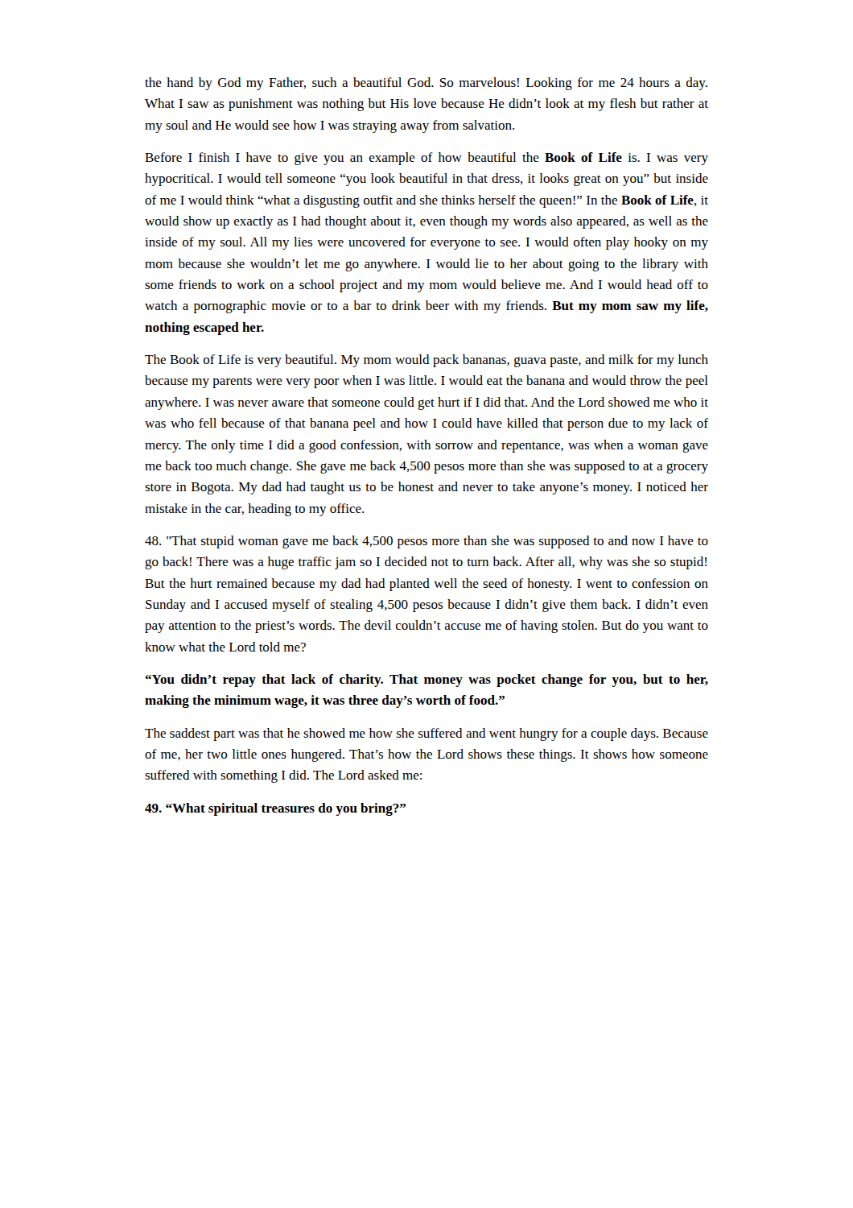the hand by God my Father, such a beautiful God. So marvelous! Looking for me 24 hours a day. What I saw as punishment was nothing but His love because He didn’t look at my flesh but rather at my soul and He would see how I was straying away from salvation.
Before I finish I have to give you an example of how beautiful the Book of Life is. I was very hypocritical. I would tell someone “you look beautiful in that dress, it looks great on you” but inside of me I would think “what a disgusting outfit and she thinks herself the queen!” In the Book of Life, it would show up exactly as I had thought about it, even though my words also appeared, as well as the inside of my soul. All my lies were uncovered for everyone to see. I would often play hooky on my mom because she wouldn’t let me go anywhere. I would lie to her about going to the library with some friends to work on a school project and my mom would believe me. And I would head off to watch a pornographic movie or to a bar to drink beer with my friends. But my mom saw my life, nothing escaped her.
The Book of Life is very beautiful. My mom would pack bananas, guava paste, and milk for my lunch because my parents were very poor when I was little. I would eat the banana and would throw the peel anywhere. I was never aware that someone could get hurt if I did that. And the Lord showed me who it was who fell because of that banana peel and how I could have killed that person due to my lack of mercy. The only time I did a good confession, with sorrow and repentance, was when a woman gave me back too much change. She gave me back 4,500 pesos more than she was supposed to at a grocery store in Bogota. My dad had taught us to be honest and never to take anyone’s money. I noticed her mistake in the car, heading to my office.
48. "That stupid woman gave me back 4,500 pesos more than she was supposed to and now I have to go back! There was a huge traffic jam so I decided not to turn back. After all, why was she so stupid! But the hurt remained because my dad had planted well the seed of honesty. I went to confession on Sunday and I accused myself of stealing 4,500 pesos because I didn’t give them back. I didn’t even pay attention to the priest’s words. The devil couldn’t accuse me of having stolen. But do you want to know what the Lord told me?
“You didn’t repay that lack of charity. That money was pocket change for you, but to her, making the minimum wage, it was three day’s worth of food.”
The saddest part was that he showed me how she suffered and went hungry for a couple days. Because of me, her two little ones hungered. That’s how the Lord shows these things. It shows how someone suffered with something I did. The Lord asked me:
49. “What spiritual treasures do you bring?”